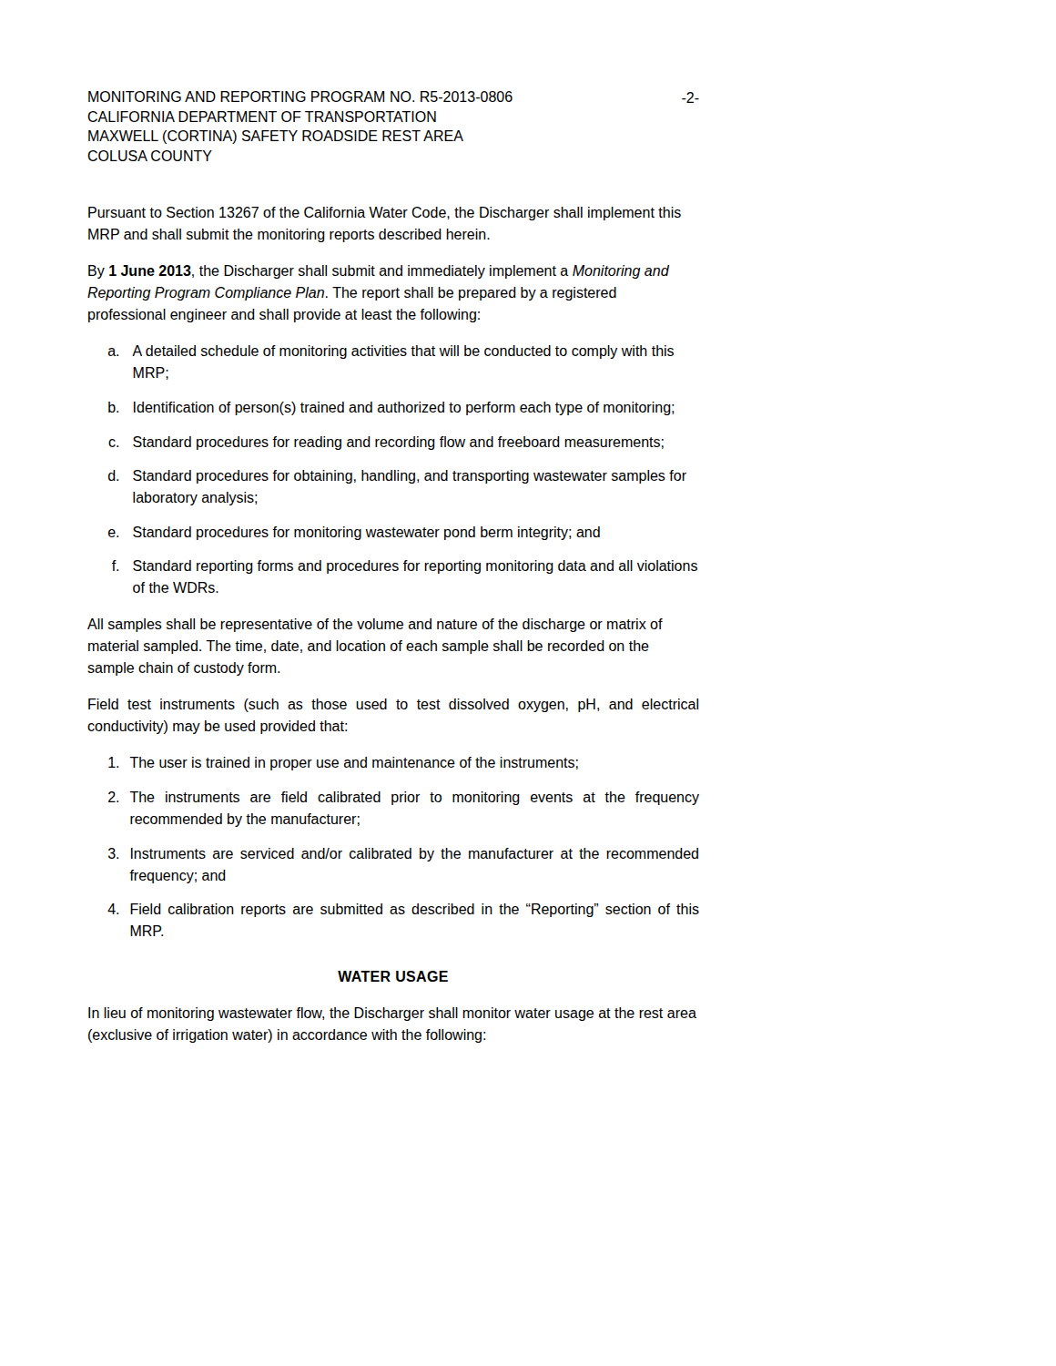-2-
MONITORING AND REPORTING PROGRAM NO. R5-2013-0806
CALIFORNIA DEPARTMENT OF TRANSPORTATION
MAXWELL (CORTINA) SAFETY ROADSIDE REST AREA
COLUSA COUNTY
Pursuant to Section 13267 of the California Water Code, the Discharger shall implement this MRP and shall submit the monitoring reports described herein.
By 1 June 2013, the Discharger shall submit and immediately implement a Monitoring and Reporting Program Compliance Plan. The report shall be prepared by a registered professional engineer and shall provide at least the following:
A detailed schedule of monitoring activities that will be conducted to comply with this MRP;
Identification of person(s) trained and authorized to perform each type of monitoring;
Standard procedures for reading and recording flow and freeboard measurements;
Standard procedures for obtaining, handling, and transporting wastewater samples for laboratory analysis;
Standard procedures for monitoring wastewater pond berm integrity; and
Standard reporting forms and procedures for reporting monitoring data and all violations of the WDRs.
All samples shall be representative of the volume and nature of the discharge or matrix of material sampled. The time, date, and location of each sample shall be recorded on the sample chain of custody form.
Field test instruments (such as those used to test dissolved oxygen, pH, and electrical conductivity) may be used provided that:
The user is trained in proper use and maintenance of the instruments;
The instruments are field calibrated prior to monitoring events at the frequency recommended by the manufacturer;
Instruments are serviced and/or calibrated by the manufacturer at the recommended frequency; and
Field calibration reports are submitted as described in the “Reporting” section of this MRP.
WATER USAGE
In lieu of monitoring wastewater flow, the Discharger shall monitor water usage at the rest area (exclusive of irrigation water) in accordance with the following: